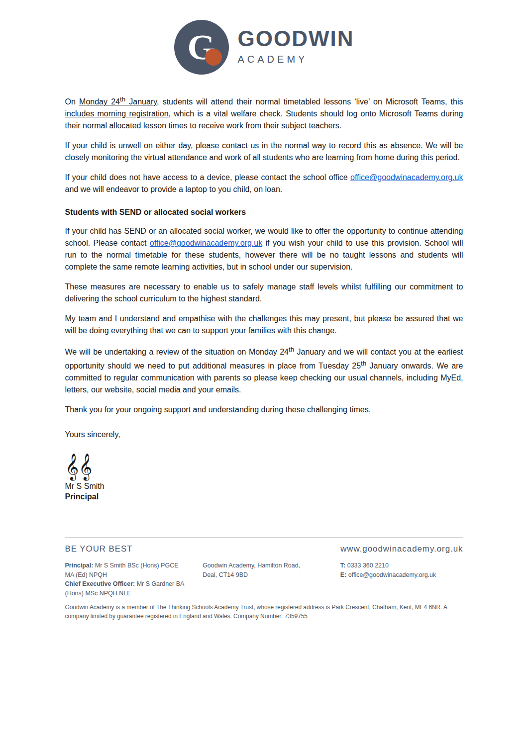GOODWIN
ACADEMY
On Monday 24th January, students will attend their normal timetabled lessons ‘live’ on Microsoft Teams, this includes morning registration, which is a vital welfare check. Students should log onto Microsoft Teams during their normal allocated lesson times to receive work from their subject teachers.
If your child is unwell on either day, please contact us in the normal way to record this as absence. We will be closely monitoring the virtual attendance and work of all students who are learning from home during this period.
If your child does not have access to a device, please contact the school office office@goodwinacademy.org.uk and we will endeavor to provide a laptop to you child, on loan.
Students with SEND or allocated social workers
If your child has SEND or an allocated social worker, we would like to offer the opportunity to continue attending school. Please contact office@goodwinacademy.org.uk if you wish your child to use this provision. School will run to the normal timetable for these students, however there will be no taught lessons and students will complete the same remote learning activities, but in school under our supervision.
These measures are necessary to enable us to safely manage staff levels whilst fulfilling our commitment to delivering the school curriculum to the highest standard.
My team and I understand and empathise with the challenges this may present, but please be assured that we will be doing everything that we can to support your families with this change.
We will be undertaking a review of the situation on Monday 24th January and we will contact you at the earliest opportunity should we need to put additional measures in place from Tuesday 25th January onwards. We are committed to regular communication with parents so please keep checking our usual channels, including MyEd, letters, our website, social media and your emails.
Thank you for your ongoing support and understanding during these challenging times.
Yours sincerely,
𝄞𝄞
Mr S Smith
Principal
BE YOUR BEST www.goodwinacademy.org.uk
Principal: Mr S Smith BSc (Hons) PGCE MA (Ed) NPQH
Chief Executive Officer: Mr S Gardner BA (Hons) MSc NPQH NLE
Goodwin Academy, Hamilton Road,
Deal, CT14 9BD
T: 0333 360 2210
E: office@goodwinacademy.org.uk
Goodwin Academy is a member of The Thinking Schools Academy Trust, whose registered address is Park Crescent, Chatham, Kent, ME4 6NR. A company limited by guarantee registered in England and Wales. Company Number: 7359755